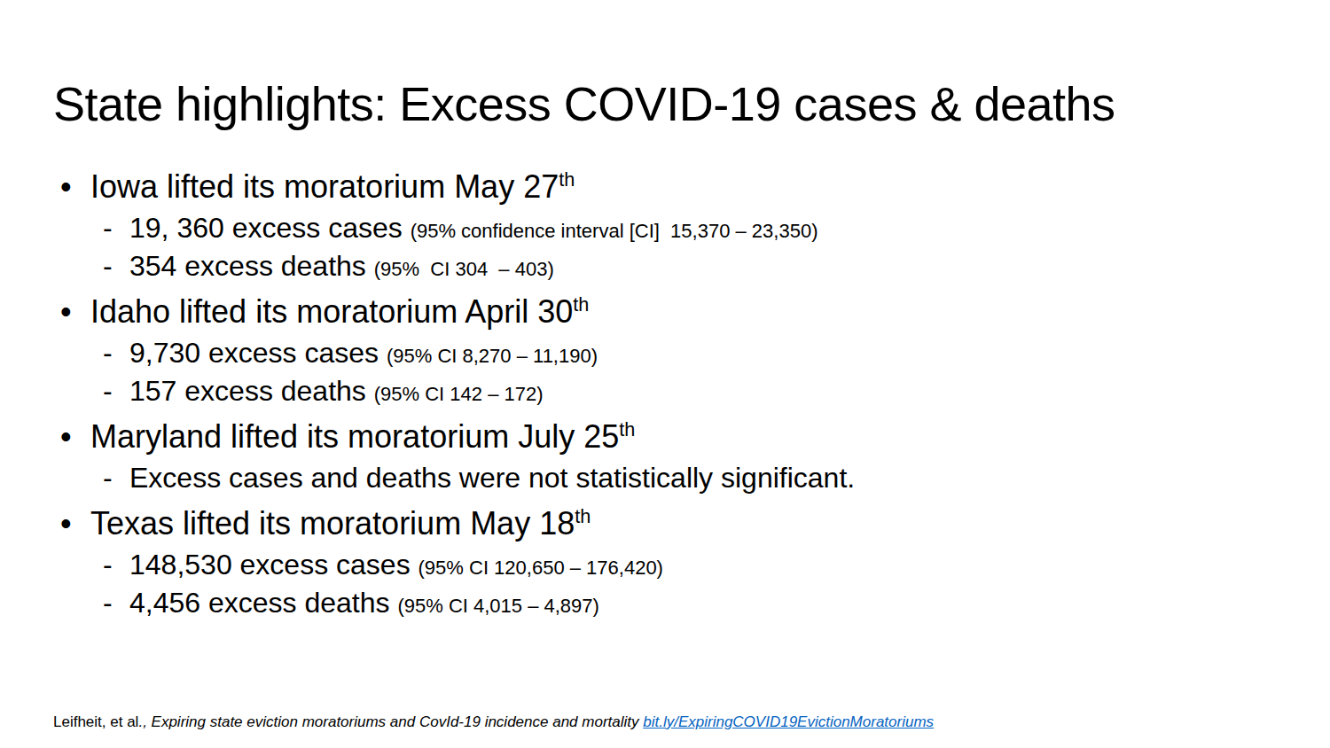State highlights: Excess COVID-19 cases & deaths
Iowa lifted its moratorium May 27th
19, 360 excess cases (95% confidence interval [CI] 15,370 – 23,350)
354 excess deaths (95% CI 304 – 403)
Idaho lifted its moratorium April 30th
9,730 excess cases (95% CI 8,270 – 11,190)
157 excess deaths (95% CI 142 – 172)
Maryland lifted its moratorium July 25th
Excess cases and deaths were not statistically significant.
Texas lifted its moratorium May 18th
148,530 excess cases (95% CI 120,650 – 176,420)
4,456 excess deaths (95% CI 4,015 – 4,897)
Leifheit, et al., Expiring state eviction moratoriums and CovId-19 incidence and mortality bit.ly/ExpiringCOVID19EvictionMoratoriums